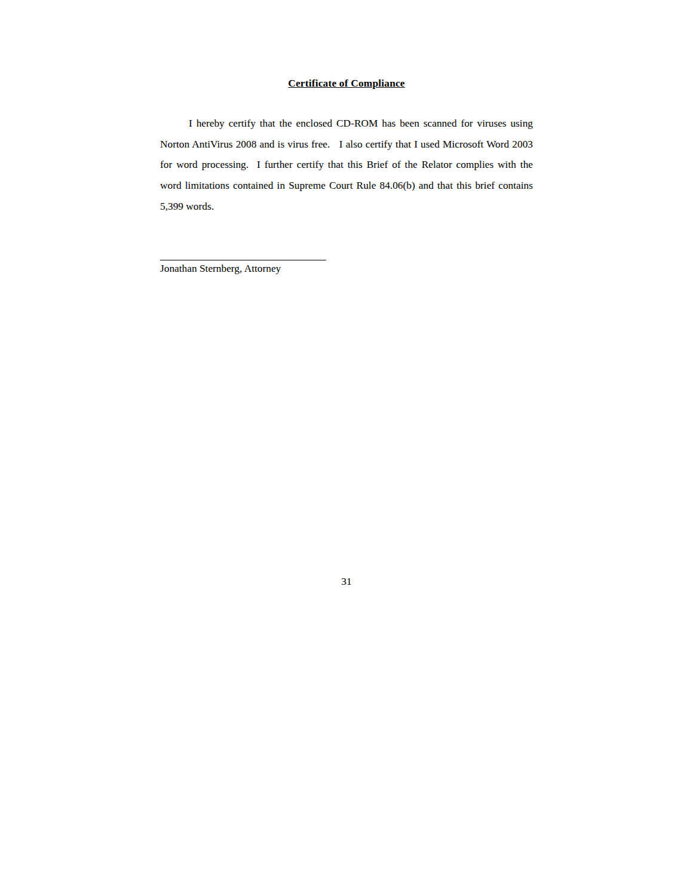Certificate of Compliance
I hereby certify that the enclosed CD-ROM has been scanned for viruses using Norton AntiVirus 2008 and is virus free. I also certify that I used Microsoft Word 2003 for word processing. I further certify that this Brief of the Relator complies with the word limitations contained in Supreme Court Rule 84.06(b) and that this brief contains 5,399 words.
Jonathan Sternberg, Attorney
31